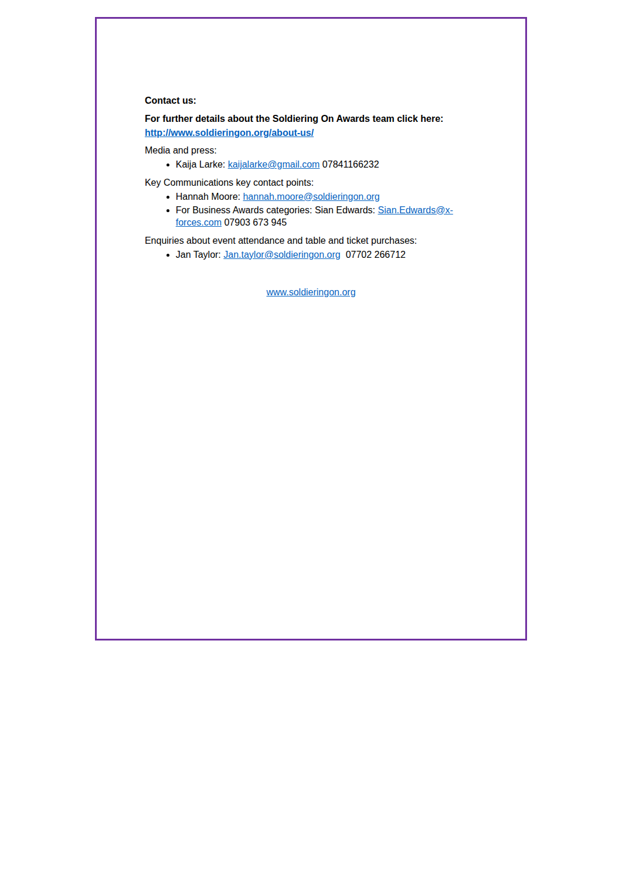Contact us:
For further details about the Soldiering On Awards team click here:
http://www.soldieringon.org/about-us/
Media and press:
Kaija Larke: kaijalarke@gmail.com 07841166232
Key Communications key contact points:
Hannah Moore: hannah.moore@soldieringon.org
For Business Awards categories: Sian Edwards: Sian.Edwards@x-forces.com 07903 673 945
Enquiries about event attendance and table and ticket purchases:
Jan Taylor: Jan.taylor@soldieringon.org 07702 266712
www.soldieringon.org